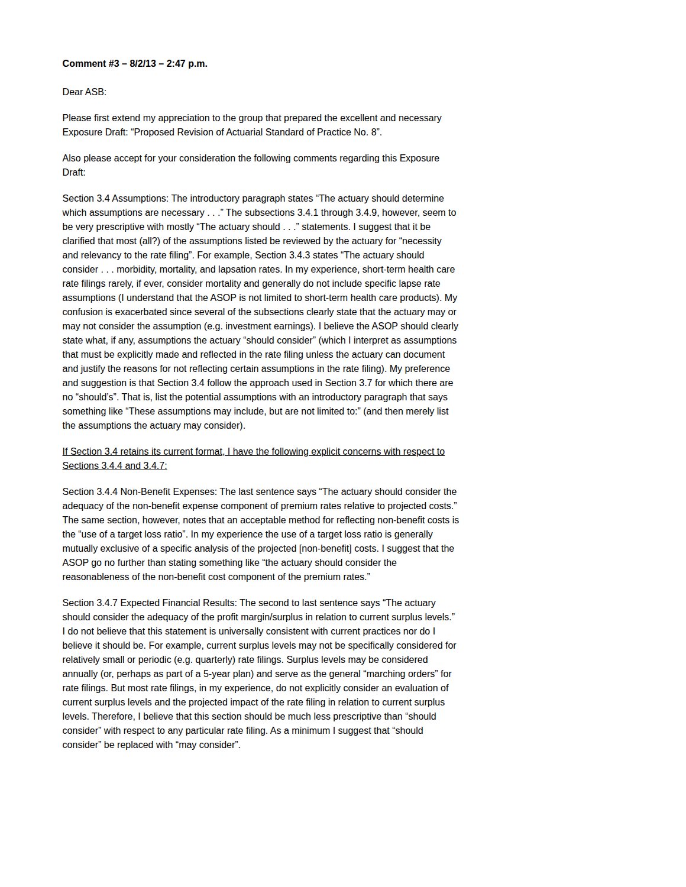Comment #3 – 8/2/13 – 2:47 p.m.
Dear ASB:
Please first extend my appreciation to the group that prepared the excellent and necessary Exposure Draft: “Proposed Revision of Actuarial Standard of Practice No. 8”.
Also please accept for your consideration the following comments regarding this Exposure Draft:
Section 3.4 Assumptions: The introductory paragraph states “The actuary should determine which assumptions are necessary . . .” The subsections 3.4.1 through 3.4.9, however, seem to be very prescriptive with mostly “The actuary should . . .” statements. I suggest that it be clarified that most (all?) of the assumptions listed be reviewed by the actuary for “necessity and relevancy to the rate filing”. For example, Section 3.4.3 states “The actuary should consider . . . morbidity, mortality, and lapsation rates. In my experience, short-term health care rate filings rarely, if ever, consider mortality and generally do not include specific lapse rate assumptions (I understand that the ASOP is not limited to short-term health care products). My confusion is exacerbated since several of the subsections clearly state that the actuary may or may not consider the assumption (e.g. investment earnings). I believe the ASOP should clearly state what, if any, assumptions the actuary “should consider” (which I interpret as assumptions that must be explicitly made and reflected in the rate filing unless the actuary can document and justify the reasons for not reflecting certain assumptions in the rate filing). My preference and suggestion is that Section 3.4 follow the approach used in Section 3.7 for which there are no “should’s”. That is, list the potential assumptions with an introductory paragraph that says something like “These assumptions may include, but are not limited to:” (and then merely list the assumptions the actuary may consider).
If Section 3.4 retains its current format, I have the following explicit concerns with respect to Sections 3.4.4 and 3.4.7:
Section 3.4.4 Non-Benefit Expenses: The last sentence says “The actuary should consider the adequacy of the non-benefit expense component of premium rates relative to projected costs.” The same section, however, notes that an acceptable method for reflecting non-benefit costs is the “use of a target loss ratio”. In my experience the use of a target loss ratio is generally mutually exclusive of a specific analysis of the projected [non-benefit] costs. I suggest that the ASOP go no further than stating something like “the actuary should consider the reasonableness of the non-benefit cost component of the premium rates.”
Section 3.4.7 Expected Financial Results: The second to last sentence says “The actuary should consider the adequacy of the profit margin/surplus in relation to current surplus levels.” I do not believe that this statement is universally consistent with current practices nor do I believe it should be. For example, current surplus levels may not be specifically considered for relatively small or periodic (e.g. quarterly) rate filings. Surplus levels may be considered annually (or, perhaps as part of a 5-year plan) and serve as the general “marching orders” for rate filings. But most rate filings, in my experience, do not explicitly consider an evaluation of current surplus levels and the projected impact of the rate filing in relation to current surplus levels. Therefore, I believe that this section should be much less prescriptive than “should consider” with respect to any particular rate filing. As a minimum I suggest that “should consider” be replaced with “may consider”.